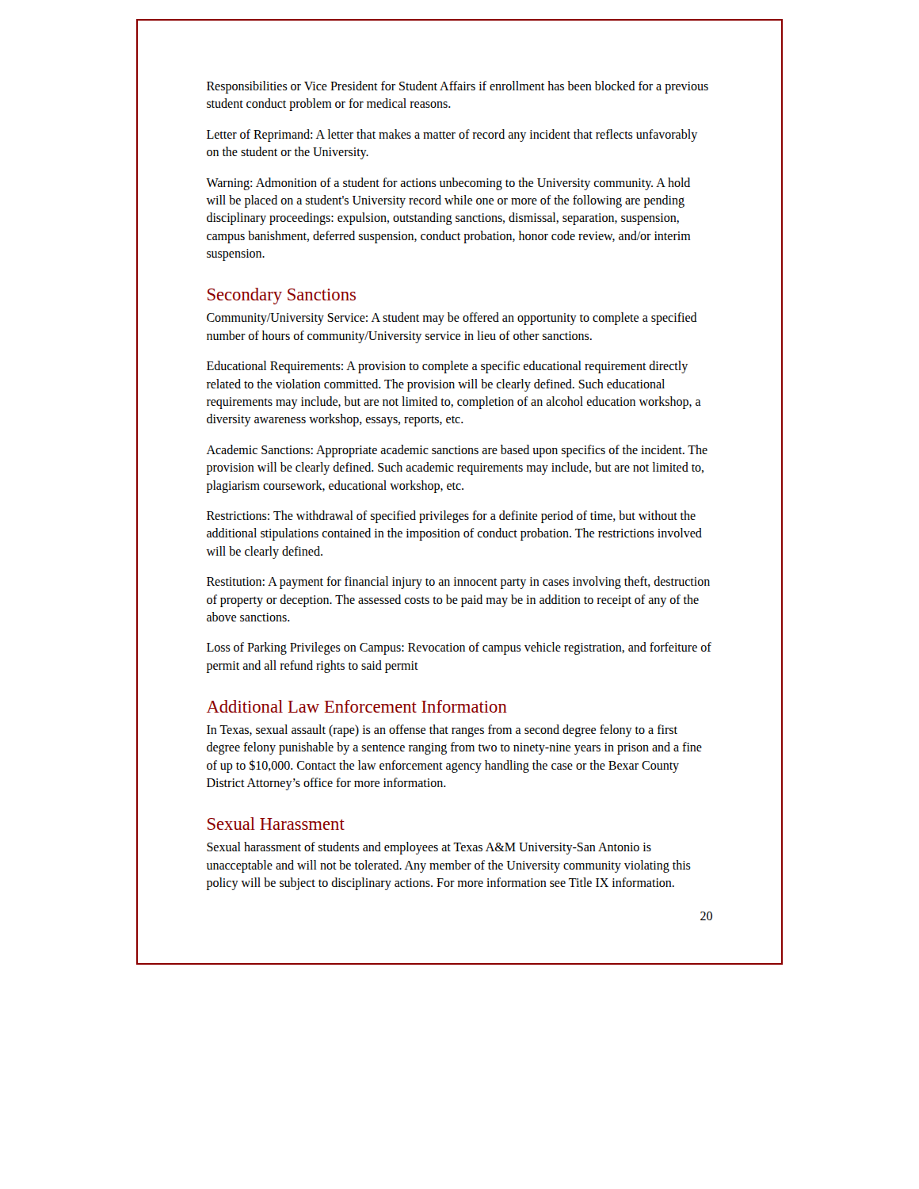Responsibilities or Vice President for Student Affairs if enrollment has been blocked for a previous student conduct problem or for medical reasons.
Letter of Reprimand: A letter that makes a matter of record any incident that reflects unfavorably on the student or the University.
Warning: Admonition of a student for actions unbecoming to the University community. A hold will be placed on a student's University record while one or more of the following are pending disciplinary proceedings: expulsion, outstanding sanctions, dismissal, separation, suspension, campus banishment, deferred suspension, conduct probation, honor code review, and/or interim suspension.
Secondary Sanctions
Community/University Service: A student may be offered an opportunity to complete a specified number of hours of community/University service in lieu of other sanctions.
Educational Requirements: A provision to complete a specific educational requirement directly related to the violation committed. The provision will be clearly defined. Such educational requirements may include, but are not limited to, completion of an alcohol education workshop, a diversity awareness workshop, essays, reports, etc.
Academic Sanctions: Appropriate academic sanctions are based upon specifics of the incident. The provision will be clearly defined. Such academic requirements may include, but are not limited to, plagiarism coursework, educational workshop, etc.
Restrictions: The withdrawal of specified privileges for a definite period of time, but without the additional stipulations contained in the imposition of conduct probation. The restrictions involved will be clearly defined.
Restitution: A payment for financial injury to an innocent party in cases involving theft, destruction of property or deception. The assessed costs to be paid may be in addition to receipt of any of the above sanctions.
Loss of Parking Privileges on Campus: Revocation of campus vehicle registration, and forfeiture of permit and all refund rights to said permit
Additional Law Enforcement Information
In Texas, sexual assault (rape) is an offense that ranges from a second degree felony to a first degree felony punishable by a sentence ranging from two to ninety-nine years in prison and a fine of up to $10,000. Contact the law enforcement agency handling the case or the Bexar County District Attorney’s office for more information.
Sexual Harassment
Sexual harassment of students and employees at Texas A&M University-San Antonio is unacceptable and will not be tolerated. Any member of the University community violating this policy will be subject to disciplinary actions. For more information see Title IX information.
20